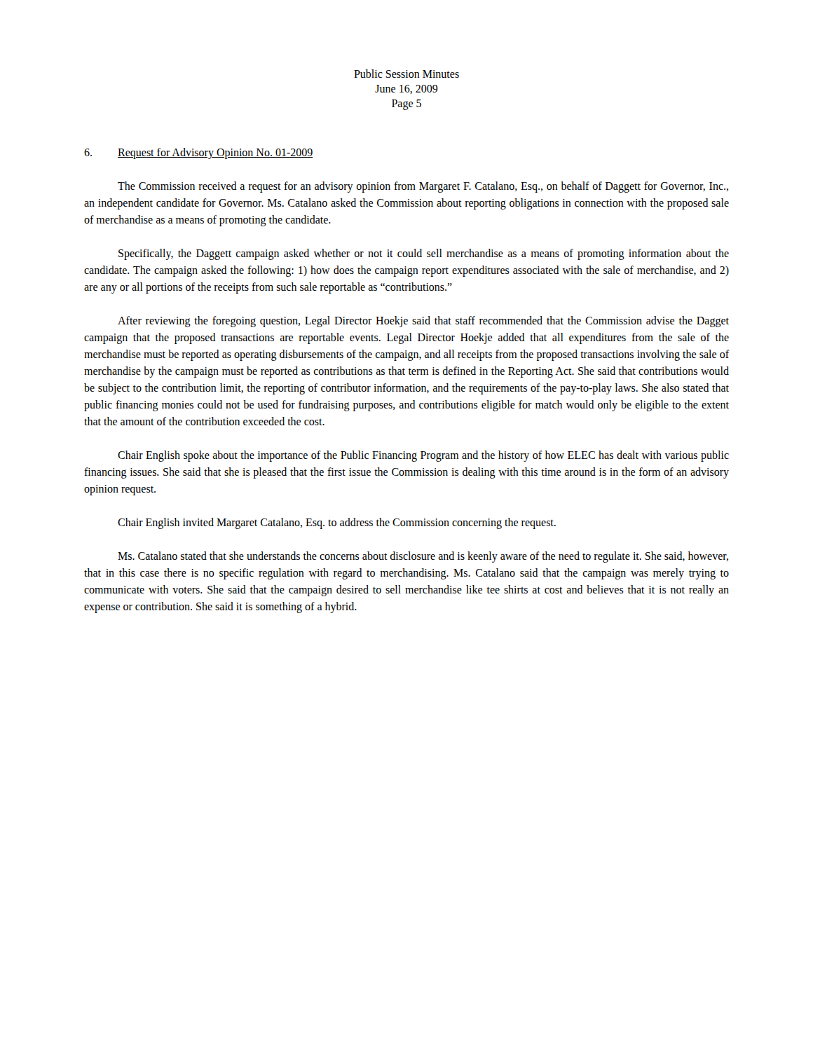Public Session Minutes
June 16, 2009
Page 5
6. Request for Advisory Opinion No. 01-2009
The Commission received a request for an advisory opinion from Margaret F. Catalano, Esq., on behalf of Daggett for Governor, Inc., an independent candidate for Governor. Ms. Catalano asked the Commission about reporting obligations in connection with the proposed sale of merchandise as a means of promoting the candidate.
Specifically, the Daggett campaign asked whether or not it could sell merchandise as a means of promoting information about the candidate. The campaign asked the following: 1) how does the campaign report expenditures associated with the sale of merchandise, and 2) are any or all portions of the receipts from such sale reportable as “contributions.”
After reviewing the foregoing question, Legal Director Hoekje said that staff recommended that the Commission advise the Dagget campaign that the proposed transactions are reportable events. Legal Director Hoekje added that all expenditures from the sale of the merchandise must be reported as operating disbursements of the campaign, and all receipts from the proposed transactions involving the sale of merchandise by the campaign must be reported as contributions as that term is defined in the Reporting Act. She said that contributions would be subject to the contribution limit, the reporting of contributor information, and the requirements of the pay-to-play laws. She also stated that public financing monies could not be used for fundraising purposes, and contributions eligible for match would only be eligible to the extent that the amount of the contribution exceeded the cost.
Chair English spoke about the importance of the Public Financing Program and the history of how ELEC has dealt with various public financing issues. She said that she is pleased that the first issue the Commission is dealing with this time around is in the form of an advisory opinion request.
Chair English invited Margaret Catalano, Esq. to address the Commission concerning the request.
Ms. Catalano stated that she understands the concerns about disclosure and is keenly aware of the need to regulate it. She said, however, that in this case there is no specific regulation with regard to merchandising. Ms. Catalano said that the campaign was merely trying to communicate with voters. She said that the campaign desired to sell merchandise like tee shirts at cost and believes that it is not really an expense or contribution. She said it is something of a hybrid.